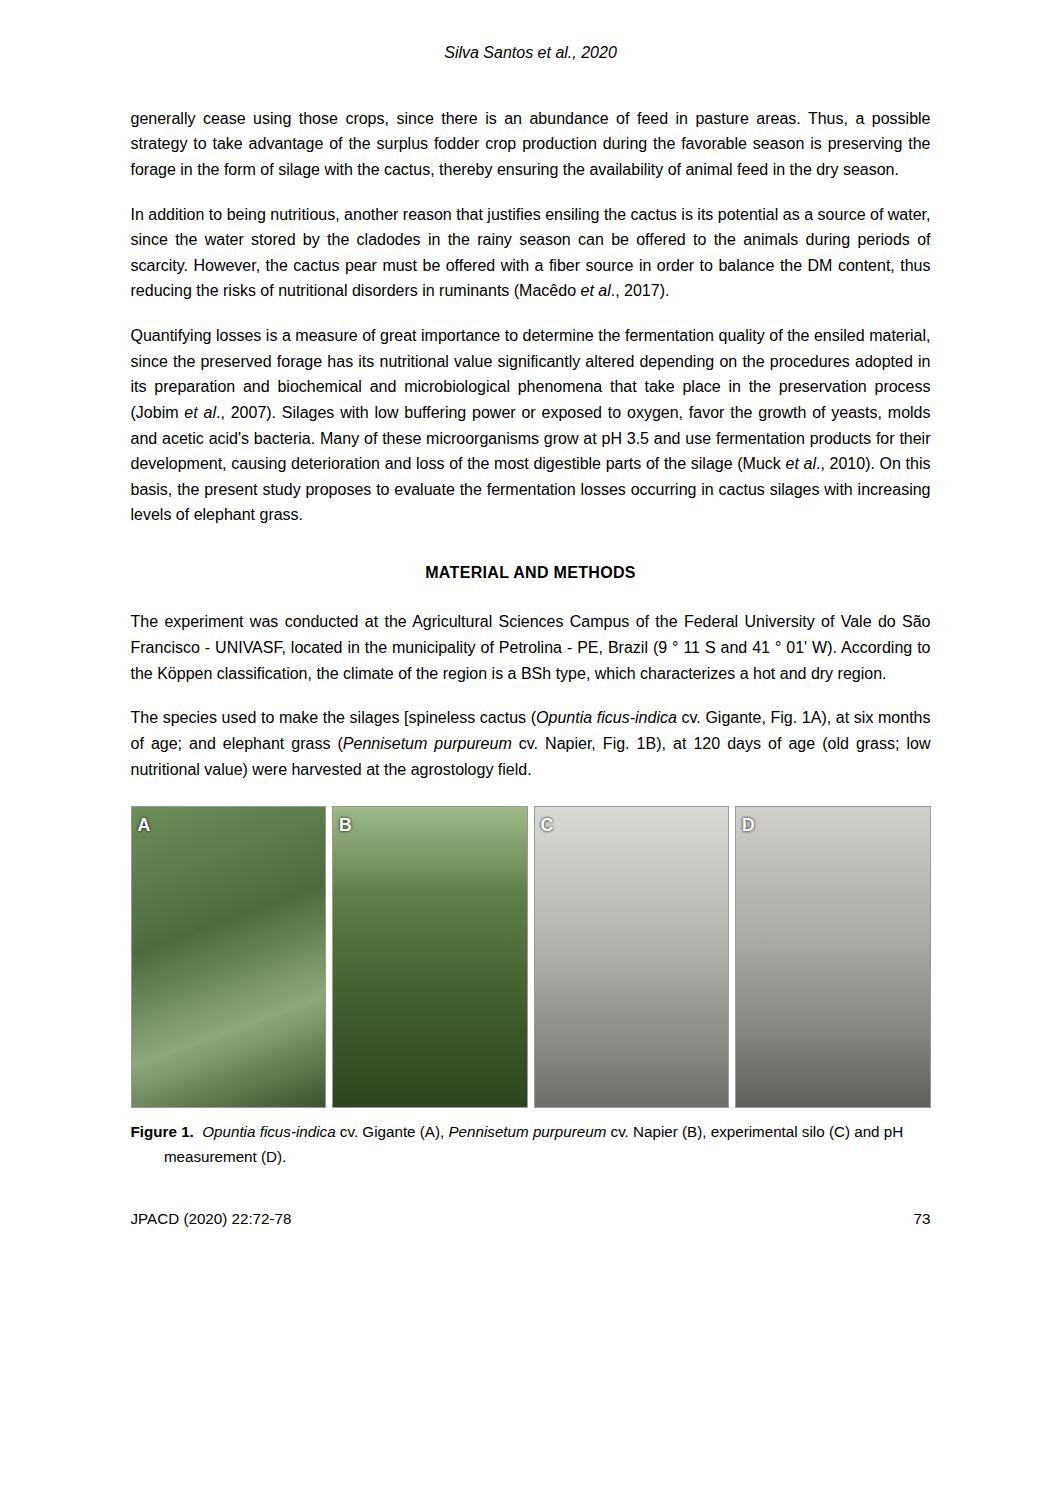Silva Santos et al., 2020
generally cease using those crops, since there is an abundance of feed in pasture areas. Thus, a possible strategy to take advantage of the surplus fodder crop production during the favorable season is preserving the forage in the form of silage with the cactus, thereby ensuring the availability of animal feed in the dry season.
In addition to being nutritious, another reason that justifies ensiling the cactus is its potential as a source of water, since the water stored by the cladodes in the rainy season can be offered to the animals during periods of scarcity. However, the cactus pear must be offered with a fiber source in order to balance the DM content, thus reducing the risks of nutritional disorders in ruminants (Macêdo et al., 2017).
Quantifying losses is a measure of great importance to determine the fermentation quality of the ensiled material, since the preserved forage has its nutritional value significantly altered depending on the procedures adopted in its preparation and biochemical and microbiological phenomena that take place in the preservation process (Jobim et al., 2007). Silages with low buffering power or exposed to oxygen, favor the growth of yeasts, molds and acetic acid's bacteria. Many of these microorganisms grow at pH 3.5 and use fermentation products for their development, causing deterioration and loss of the most digestible parts of the silage (Muck et al., 2010). On this basis, the present study proposes to evaluate the fermentation losses occurring in cactus silages with increasing levels of elephant grass.
MATERIAL AND METHODS
The experiment was conducted at the Agricultural Sciences Campus of the Federal University of Vale do São Francisco - UNIVASF, located in the municipality of Petrolina - PE, Brazil (9 ° 11 S and 41 ° 01' W). According to the Köppen classification, the climate of the region is a BSh type, which characterizes a hot and dry region.
The species used to make the silages [spineless cactus (Opuntia ficus-indica cv. Gigante, Fig. 1A), at six months of age; and elephant grass (Pennisetum purpureum cv. Napier, Fig. 1B), at 120 days of age (old grass; low nutritional value) were harvested at the agrostology field.
A
B
C
D
Figure 1. Opuntia ficus-indica cv. Gigante (A), Pennisetum purpureum cv. Napier (B), experimental silo (C) and pH measurement (D).
JPACD (2020) 22:72-78 73